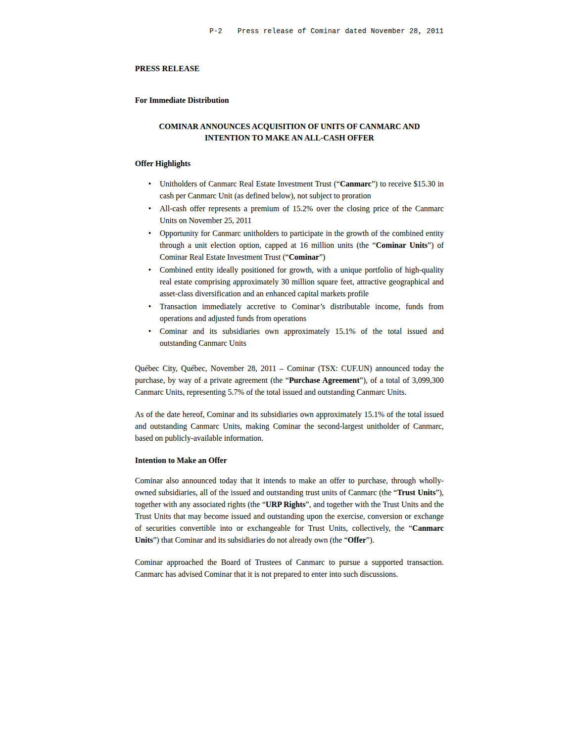P-2 Press release of Cominar dated November 28, 2011
PRESS RELEASE
For Immediate Distribution
COMINAR ANNOUNCES ACQUISITION OF UNITS OF CANMARC AND INTENTION TO MAKE AN ALL-CASH OFFER
Offer Highlights
Unitholders of Canmarc Real Estate Investment Trust (“Canmarc”) to receive $15.30 in cash per Canmarc Unit (as defined below), not subject to proration
All-cash offer represents a premium of 15.2% over the closing price of the Canmarc Units on November 25, 2011
Opportunity for Canmarc unitholders to participate in the growth of the combined entity through a unit election option, capped at 16 million units (the “Cominar Units”) of Cominar Real Estate Investment Trust (“Cominar”)
Combined entity ideally positioned for growth, with a unique portfolio of high-quality real estate comprising approximately 30 million square feet, attractive geographical and asset-class diversification and an enhanced capital markets profile
Transaction immediately accretive to Cominar’s distributable income, funds from operations and adjusted funds from operations
Cominar and its subsidiaries own approximately 15.1% of the total issued and outstanding Canmarc Units
Québec City, Québec, November 28, 2011 – Cominar (TSX: CUF.UN) announced today the purchase, by way of a private agreement (the “Purchase Agreement”), of a total of 3,099,300 Canmarc Units, representing 5.7% of the total issued and outstanding Canmarc Units.
As of the date hereof, Cominar and its subsidiaries own approximately 15.1% of the total issued and outstanding Canmarc Units, making Cominar the second-largest unitholder of Canmarc, based on publicly-available information.
Intention to Make an Offer
Cominar also announced today that it intends to make an offer to purchase, through wholly-owned subsidiaries, all of the issued and outstanding trust units of Canmarc (the “Trust Units”), together with any associated rights (the “URP Rights”, and together with the Trust Units and the Trust Units that may become issued and outstanding upon the exercise, conversion or exchange of securities convertible into or exchangeable for Trust Units, collectively, the “Canmarc Units”) that Cominar and its subsidiaries do not already own (the “Offer”).
Cominar approached the Board of Trustees of Canmarc to pursue a supported transaction. Canmarc has advised Cominar that it is not prepared to enter into such discussions.